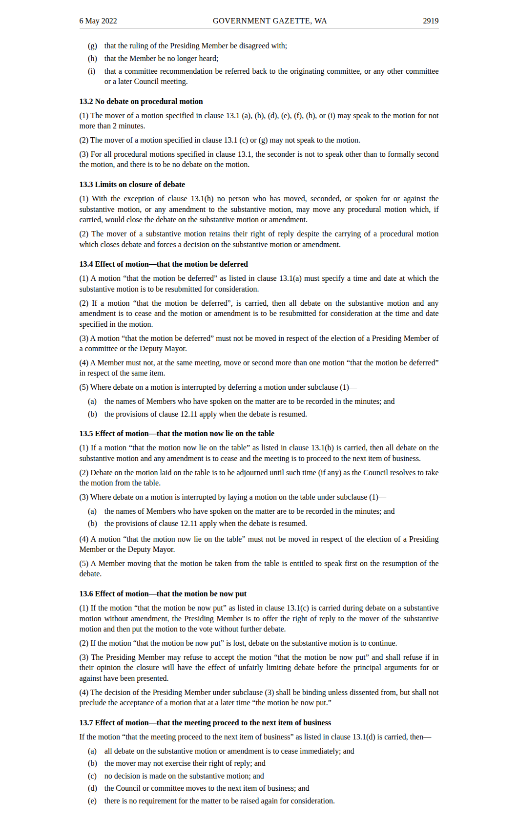6 May 2022 GOVERNMENT GAZETTE, WA 2919
(g) that the ruling of the Presiding Member be disagreed with;
(h) that the Member be no longer heard;
(i) that a committee recommendation be referred back to the originating committee, or any other committee or a later Council meeting.
13.2 No debate on procedural motion
(1) The mover of a motion specified in clause 13.1 (a), (b), (d), (e), (f), (h), or (i) may speak to the motion for not more than 2 minutes.
(2) The mover of a motion specified in clause 13.1 (c) or (g) may not speak to the motion.
(3) For all procedural motions specified in clause 13.1, the seconder is not to speak other than to formally second the motion, and there is to be no debate on the motion.
13.3 Limits on closure of debate
(1) With the exception of clause 13.1(h) no person who has moved, seconded, or spoken for or against the substantive motion, or any amendment to the substantive motion, may move any procedural motion which, if carried, would close the debate on the substantive motion or amendment.
(2) The mover of a substantive motion retains their right of reply despite the carrying of a procedural motion which closes debate and forces a decision on the substantive motion or amendment.
13.4 Effect of motion—that the motion be deferred
(1) A motion “that the motion be deferred” as listed in clause 13.1(a) must specify a time and date at which the substantive motion is to be resubmitted for consideration.
(2) If a motion “that the motion be deferred”, is carried, then all debate on the substantive motion and any amendment is to cease and the motion or amendment is to be resubmitted for consideration at the time and date specified in the motion.
(3) A motion “that the motion be deferred” must not be moved in respect of the election of a Presiding Member of a committee or the Deputy Mayor.
(4) A Member must not, at the same meeting, move or second more than one motion “that the motion be deferred” in respect of the same item.
(5) Where debate on a motion is interrupted by deferring a motion under subclause (1)—
(a) the names of Members who have spoken on the matter are to be recorded in the minutes; and
(b) the provisions of clause 12.11 apply when the debate is resumed.
13.5 Effect of motion—that the motion now lie on the table
(1) If a motion “that the motion now lie on the table” as listed in clause 13.1(b) is carried, then all debate on the substantive motion and any amendment is to cease and the meeting is to proceed to the next item of business.
(2) Debate on the motion laid on the table is to be adjourned until such time (if any) as the Council resolves to take the motion from the table.
(3) Where debate on a motion is interrupted by laying a motion on the table under subclause (1)—
(a) the names of Members who have spoken on the matter are to be recorded in the minutes; and
(b) the provisions of clause 12.11 apply when the debate is resumed.
(4) A motion “that the motion now lie on the table” must not be moved in respect of the election of a Presiding Member or the Deputy Mayor.
(5) A Member moving that the motion be taken from the table is entitled to speak first on the resumption of the debate.
13.6 Effect of motion—that the motion be now put
(1) If the motion “that the motion be now put” as listed in clause 13.1(c) is carried during debate on a substantive motion without amendment, the Presiding Member is to offer the right of reply to the mover of the substantive motion and then put the motion to the vote without further debate.
(2) If the motion “that the motion be now put” is lost, debate on the substantive motion is to continue.
(3) The Presiding Member may refuse to accept the motion “that the motion be now put” and shall refuse if in their opinion the closure will have the effect of unfairly limiting debate before the principal arguments for or against have been presented.
(4) The decision of the Presiding Member under subclause (3) shall be binding unless dissented from, but shall not preclude the acceptance of a motion that at a later time “the motion be now put.”
13.7 Effect of motion—that the meeting proceed to the next item of business
If the motion “that the meeting proceed to the next item of business” as listed in clause 13.1(d) is carried, then—
(a) all debate on the substantive motion or amendment is to cease immediately; and
(b) the mover may not exercise their right of reply; and
(c) no decision is made on the substantive motion; and
(d) the Council or committee moves to the next item of business; and
(e) there is no requirement for the matter to be raised again for consideration.